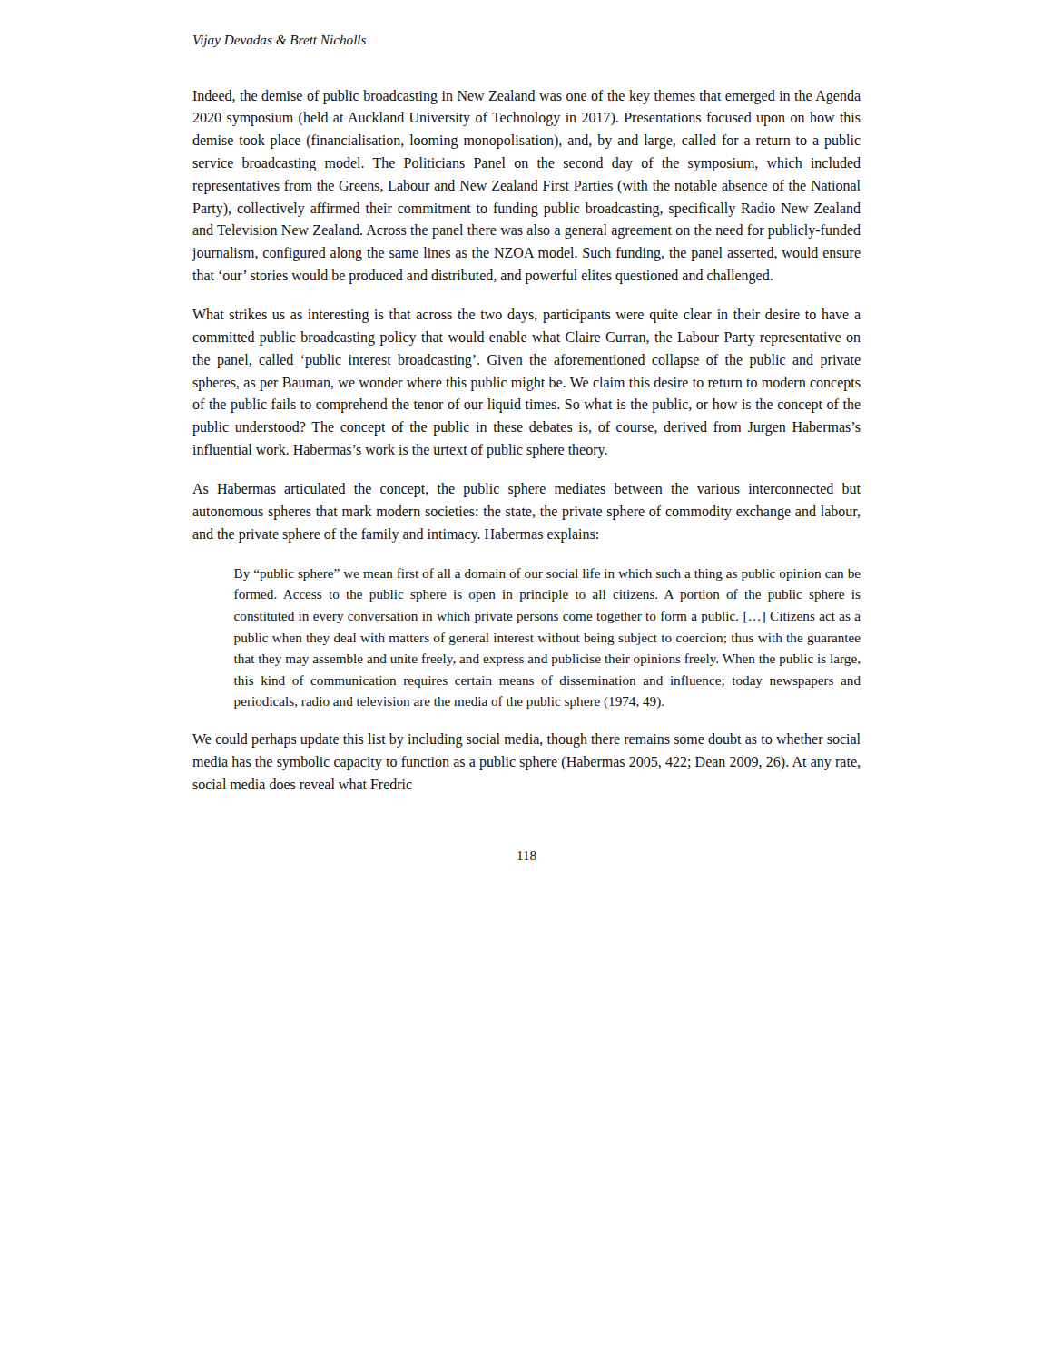Vijay Devadas & Brett Nicholls
Indeed, the demise of public broadcasting in New Zealand was one of the key themes that emerged in the Agenda 2020 symposium (held at Auckland University of Technology in 2017). Presentations focused upon on how this demise took place (financialisation, looming monopolisation), and, by and large, called for a return to a public service broadcasting model. The Politicians Panel on the second day of the symposium, which included representatives from the Greens, Labour and New Zealand First Parties (with the notable absence of the National Party), collectively affirmed their commitment to funding public broadcasting, specifically Radio New Zealand and Television New Zealand. Across the panel there was also a general agreement on the need for publicly-funded journalism, configured along the same lines as the NZOA model. Such funding, the panel asserted, would ensure that ‘our’ stories would be produced and distributed, and powerful elites questioned and challenged.
What strikes us as interesting is that across the two days, participants were quite clear in their desire to have a committed public broadcasting policy that would enable what Claire Curran, the Labour Party representative on the panel, called ‘public interest broadcasting’. Given the aforementioned collapse of the public and private spheres, as per Bauman, we wonder where this public might be. We claim this desire to return to modern concepts of the public fails to comprehend the tenor of our liquid times. So what is the public, or how is the concept of the public understood? The concept of the public in these debates is, of course, derived from Jurgen Habermas’s influential work. Habermas’s work is the urtext of public sphere theory.
As Habermas articulated the concept, the public sphere mediates between the various interconnected but autonomous spheres that mark modern societies: the state, the private sphere of commodity exchange and labour, and the private sphere of the family and intimacy. Habermas explains:
By “public sphere” we mean first of all a domain of our social life in which such a thing as public opinion can be formed. Access to the public sphere is open in principle to all citizens. A portion of the public sphere is constituted in every conversation in which private persons come together to form a public. […] Citizens act as a public when they deal with matters of general interest without being subject to coercion; thus with the guarantee that they may assemble and unite freely, and express and publicise their opinions freely. When the public is large, this kind of communication requires certain means of dissemination and influence; today newspapers and periodicals, radio and television are the media of the public sphere (1974, 49).
We could perhaps update this list by including social media, though there remains some doubt as to whether social media has the symbolic capacity to function as a public sphere (Habermas 2005, 422; Dean 2009, 26). At any rate, social media does reveal what Fredric
118